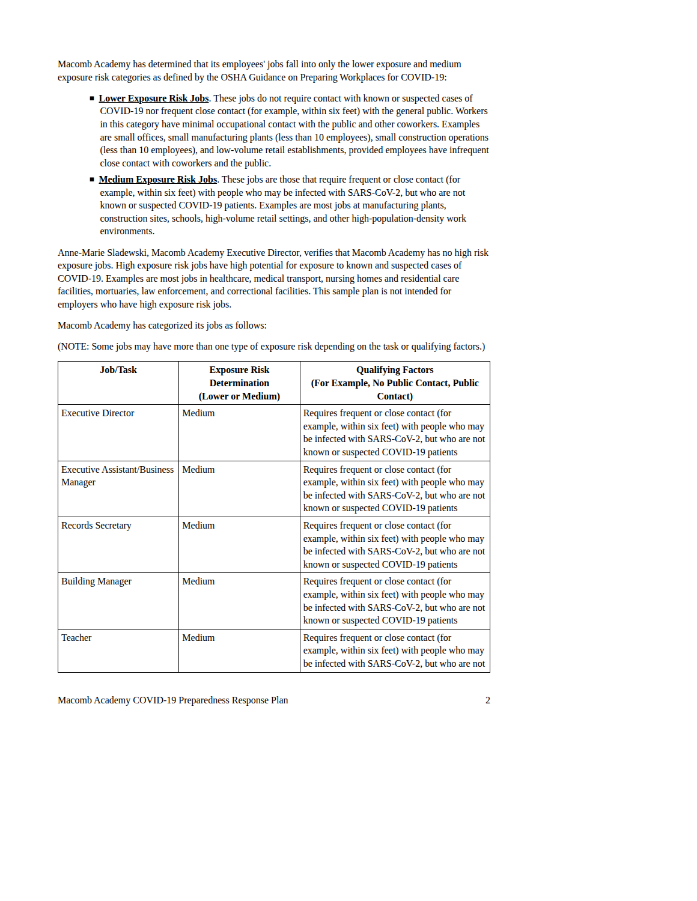Macomb Academy has determined that its employees' jobs fall into only the lower exposure and medium exposure risk categories as defined by the OSHA Guidance on Preparing Workplaces for COVID-19:
Lower Exposure Risk Jobs. These jobs do not require contact with known or suspected cases of COVID-19 nor frequent close contact (for example, within six feet) with the general public. Workers in this category have minimal occupational contact with the public and other coworkers. Examples are small offices, small manufacturing plants (less than 10 employees), small construction operations (less than 10 employees), and low-volume retail establishments, provided employees have infrequent close contact with coworkers and the public.
Medium Exposure Risk Jobs. These jobs are those that require frequent or close contact (for example, within six feet) with people who may be infected with SARS-CoV-2, but who are not known or suspected COVID-19 patients. Examples are most jobs at manufacturing plants, construction sites, schools, high-volume retail settings, and other high-population-density work environments.
Anne-Marie Sladewski, Macomb Academy Executive Director, verifies that Macomb Academy has no high risk exposure jobs. High exposure risk jobs have high potential for exposure to known and suspected cases of COVID-19. Examples are most jobs in healthcare, medical transport, nursing homes and residential care facilities, mortuaries, law enforcement, and correctional facilities. This sample plan is not intended for employers who have high exposure risk jobs.
Macomb Academy has categorized its jobs as follows:
(NOTE: Some jobs may have more than one type of exposure risk depending on the task or qualifying factors.)
| Job/Task | Exposure Risk Determination (Lower or Medium) | Qualifying Factors (For Example, No Public Contact, Public Contact) |
| --- | --- | --- |
| Executive Director | Medium | Requires frequent or close contact (for example, within six feet) with people who may be infected with SARS-CoV-2, but who are not known or suspected COVID-19 patients |
| Executive Assistant/Business Manager | Medium | Requires frequent or close contact (for example, within six feet) with people who may be infected with SARS-CoV-2, but who are not known or suspected COVID-19 patients |
| Records Secretary | Medium | Requires frequent or close contact (for example, within six feet) with people who may be infected with SARS-CoV-2, but who are not known or suspected COVID-19 patients |
| Building Manager | Medium | Requires frequent or close contact (for example, within six feet) with people who may be infected with SARS-CoV-2, but who are not known or suspected COVID-19 patients |
| Teacher | Medium | Requires frequent or close contact (for example, within six feet) with people who may be infected with SARS-CoV-2, but who are not |
Macomb Academy COVID-19 Preparedness Response Plan 2